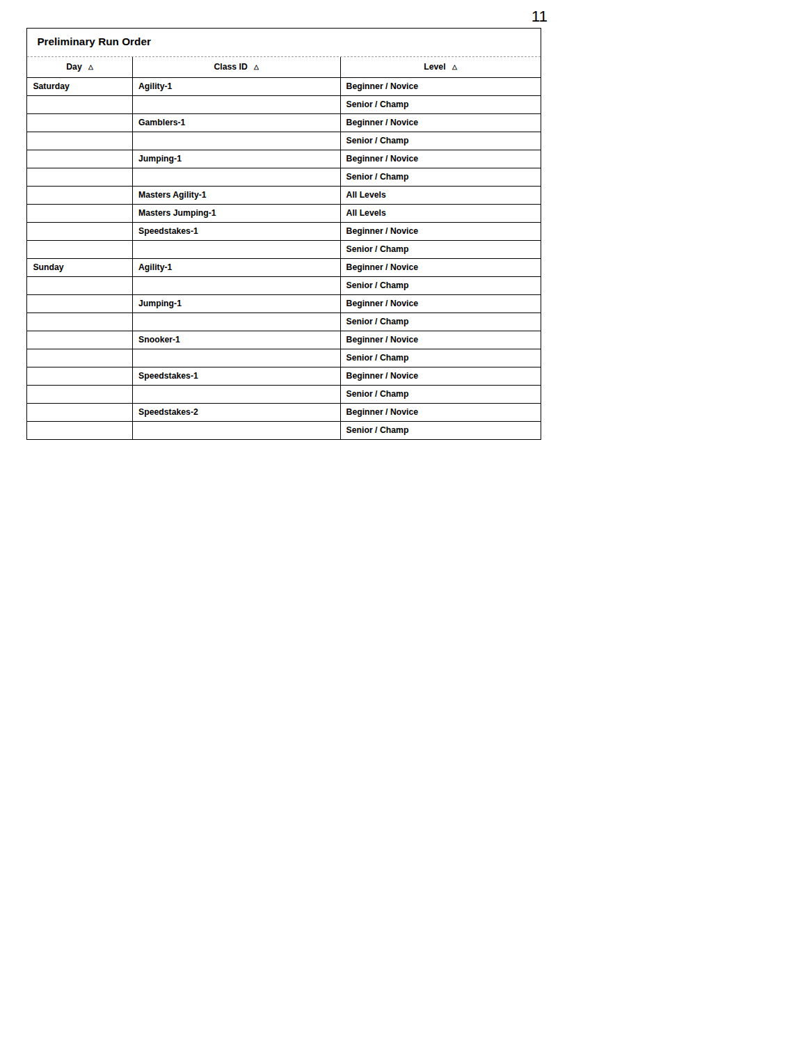11
| Preliminary Run Order |
| / Day △ / Class ID △ / Level △ / / --- / --- / --- / / Saturday / Agility-1 / Beginner / Novice / / / / Senior / Champ / / / Gamblers-1 / Beginner / Novice / / / / Senior / Champ / / / Jumping-1 / Beginner / Novice / / / / Senior / Champ / / / Masters Agility-1 / All Levels / / / Masters Jumping-1 / All Levels / / / Speedstakes-1 / Beginner / Novice / / / / Senior / Champ / / Sunday / Agility-1 / Beginner / Novice / / / / Senior / Champ / / / Jumping-1 / Beginner / Novice / / / / Senior / Champ / / / Snooker-1 / Beginner / Novice / / / / Senior / Champ / / / Speedstakes-1 / Beginner / Novice / / / / Senior / Champ / / / Speedstakes-2 / Beginner / Novice / / / / Senior / Champ / |